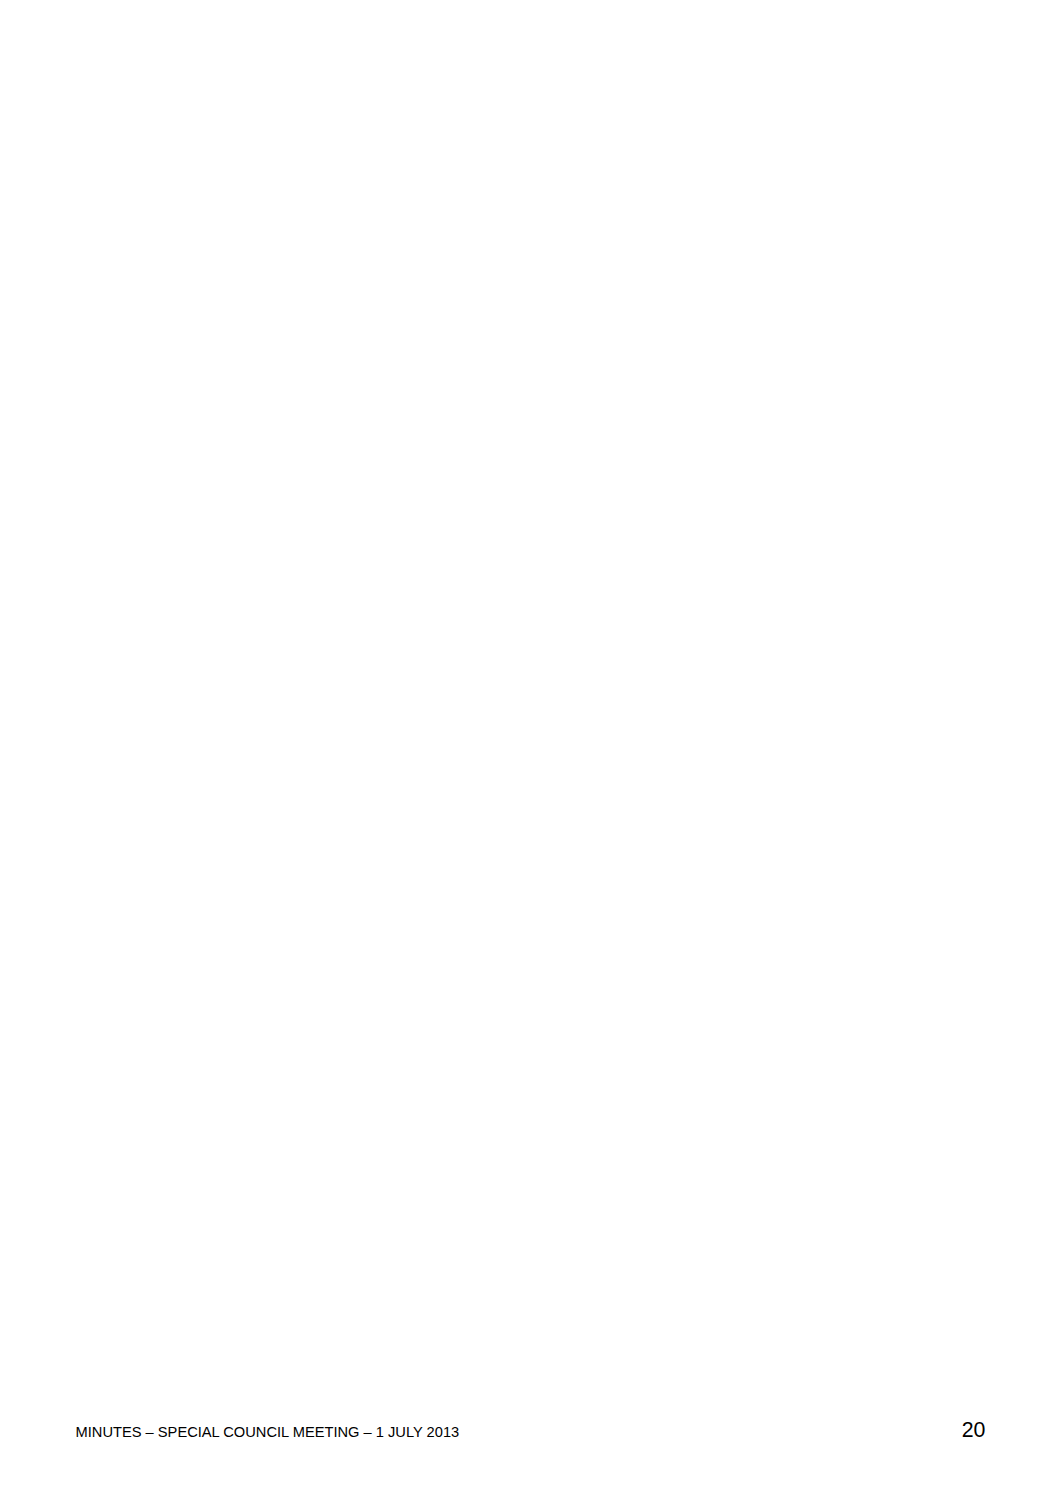MINUTES – SPECIAL COUNCIL MEETING – 1 JULY 2013 20